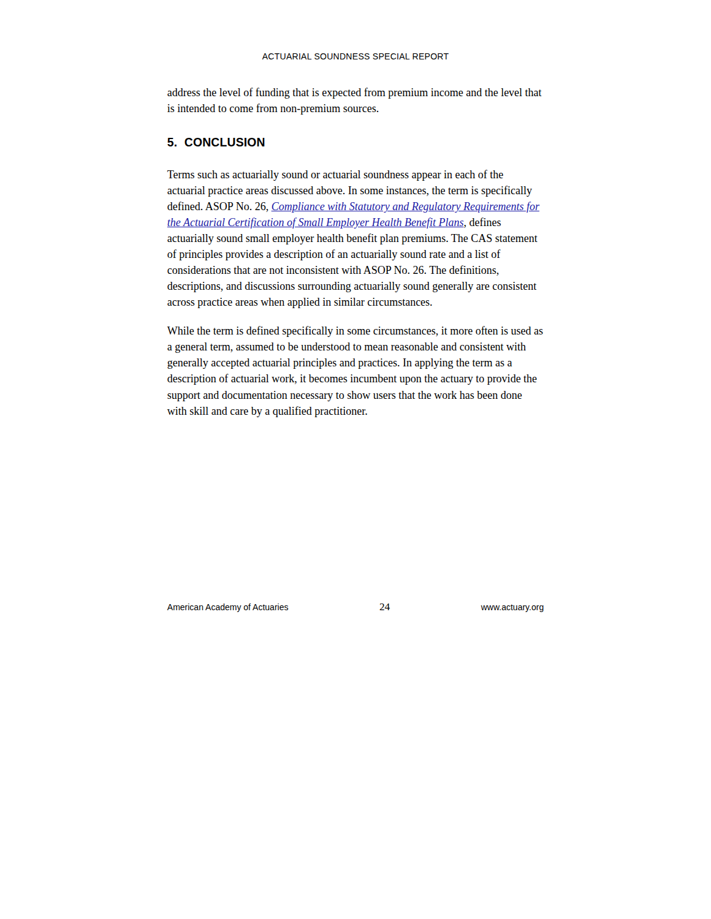ACTUARIAL SOUNDNESS SPECIAL REPORT
address the level of funding that is expected from premium income and the level that is intended to come from non-premium sources.
5. CONCLUSION
Terms such as actuarially sound or actuarial soundness appear in each of the actuarial practice areas discussed above. In some instances, the term is specifically defined. ASOP No. 26, Compliance with Statutory and Regulatory Requirements for the Actuarial Certification of Small Employer Health Benefit Plans, defines actuarially sound small employer health benefit plan premiums. The CAS statement of principles provides a description of an actuarially sound rate and a list of considerations that are not inconsistent with ASOP No. 26. The definitions, descriptions, and discussions surrounding actuarially sound generally are consistent across practice areas when applied in similar circumstances.
While the term is defined specifically in some circumstances, it more often is used as a general term, assumed to be understood to mean reasonable and consistent with generally accepted actuarial principles and practices. In applying the term as a description of actuarial work, it becomes incumbent upon the actuary to provide the support and documentation necessary to show users that the work has been done with skill and care by a qualified practitioner.
American Academy of Actuaries
24
www.actuary.org